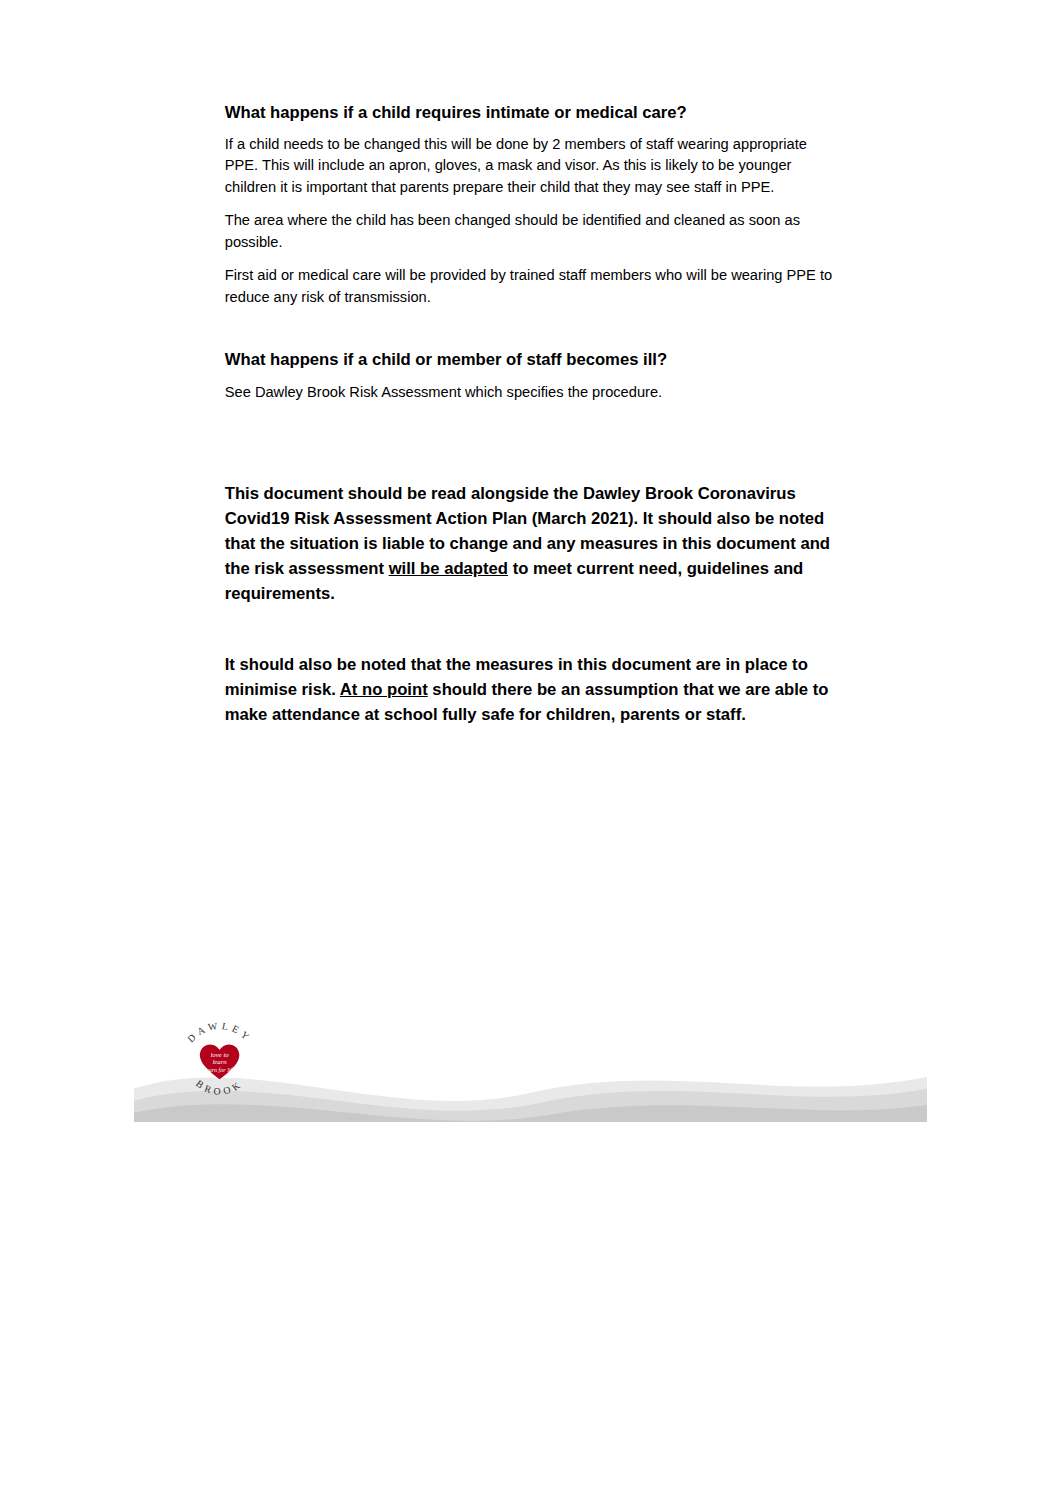What happens if a child requires intimate or medical care?
If a child needs to be changed this will be done by 2 members of staff wearing appropriate PPE. This will include an apron, gloves, a mask and visor. As this is likely to be younger children it is important that parents prepare their child that they may see staff in PPE.
The area where the child has been changed should be identified and cleaned as soon as possible.
First aid or medical care will be provided by trained staff members who will be wearing PPE to reduce any risk of transmission.
What happens if a child or member of staff becomes ill?
See Dawley Brook Risk Assessment which specifies the procedure.
This document should be read alongside the Dawley Brook Coronavirus Covid19 Risk Assessment Action Plan (March 2021). It should also be noted that the situation is liable to change and any measures in this document and the risk assessment will be adapted to meet current need, guidelines and requirements.
It should also be noted that the measures in this document are in place to minimise risk. At no point should there be an assumption that we are able to make attendance at school fully safe for children, parents or staff.
DAWLEY BROOK love to learn learn for life